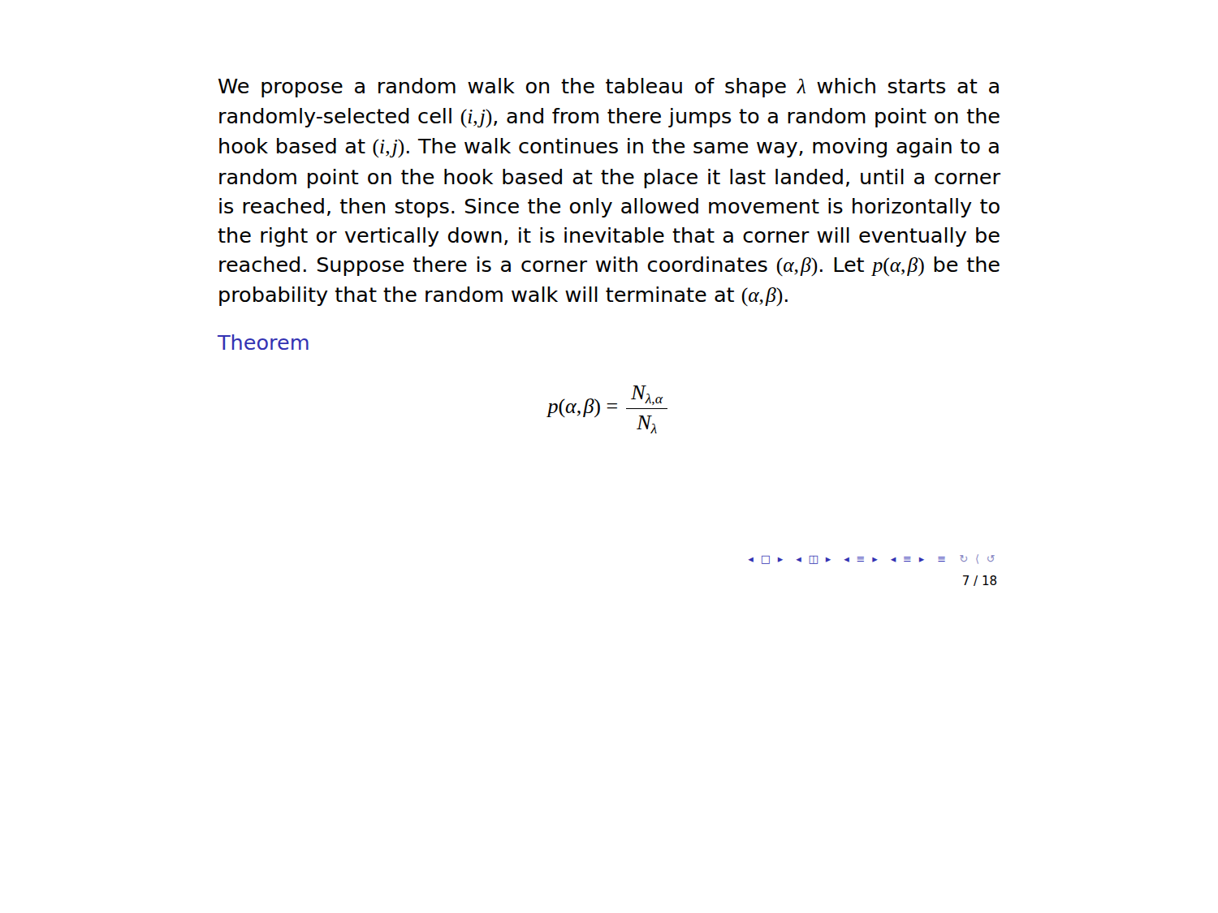We propose a random walk on the tableau of shape λ which starts at a randomly-selected cell (i, j), and from there jumps to a random point on the hook based at (i, j). The walk continues in the same way, moving again to a random point on the hook based at the place it last landed, until a corner is reached, then stops. Since the only allowed movement is horizontally to the right or vertically down, it is inevitable that a corner will eventually be reached. Suppose there is a corner with coordinates (α, β). Let p(α, β) be the probability that the random walk will terminate at (α, β).
Theorem
p(α, β) = Nλ,α Nλ
◂ □ ▸ ◂ ◫ ▸ ◂ ≡ ▸ ◂ ≡ ▸ ≡ ↻ ⟨ ↺
7 / 18